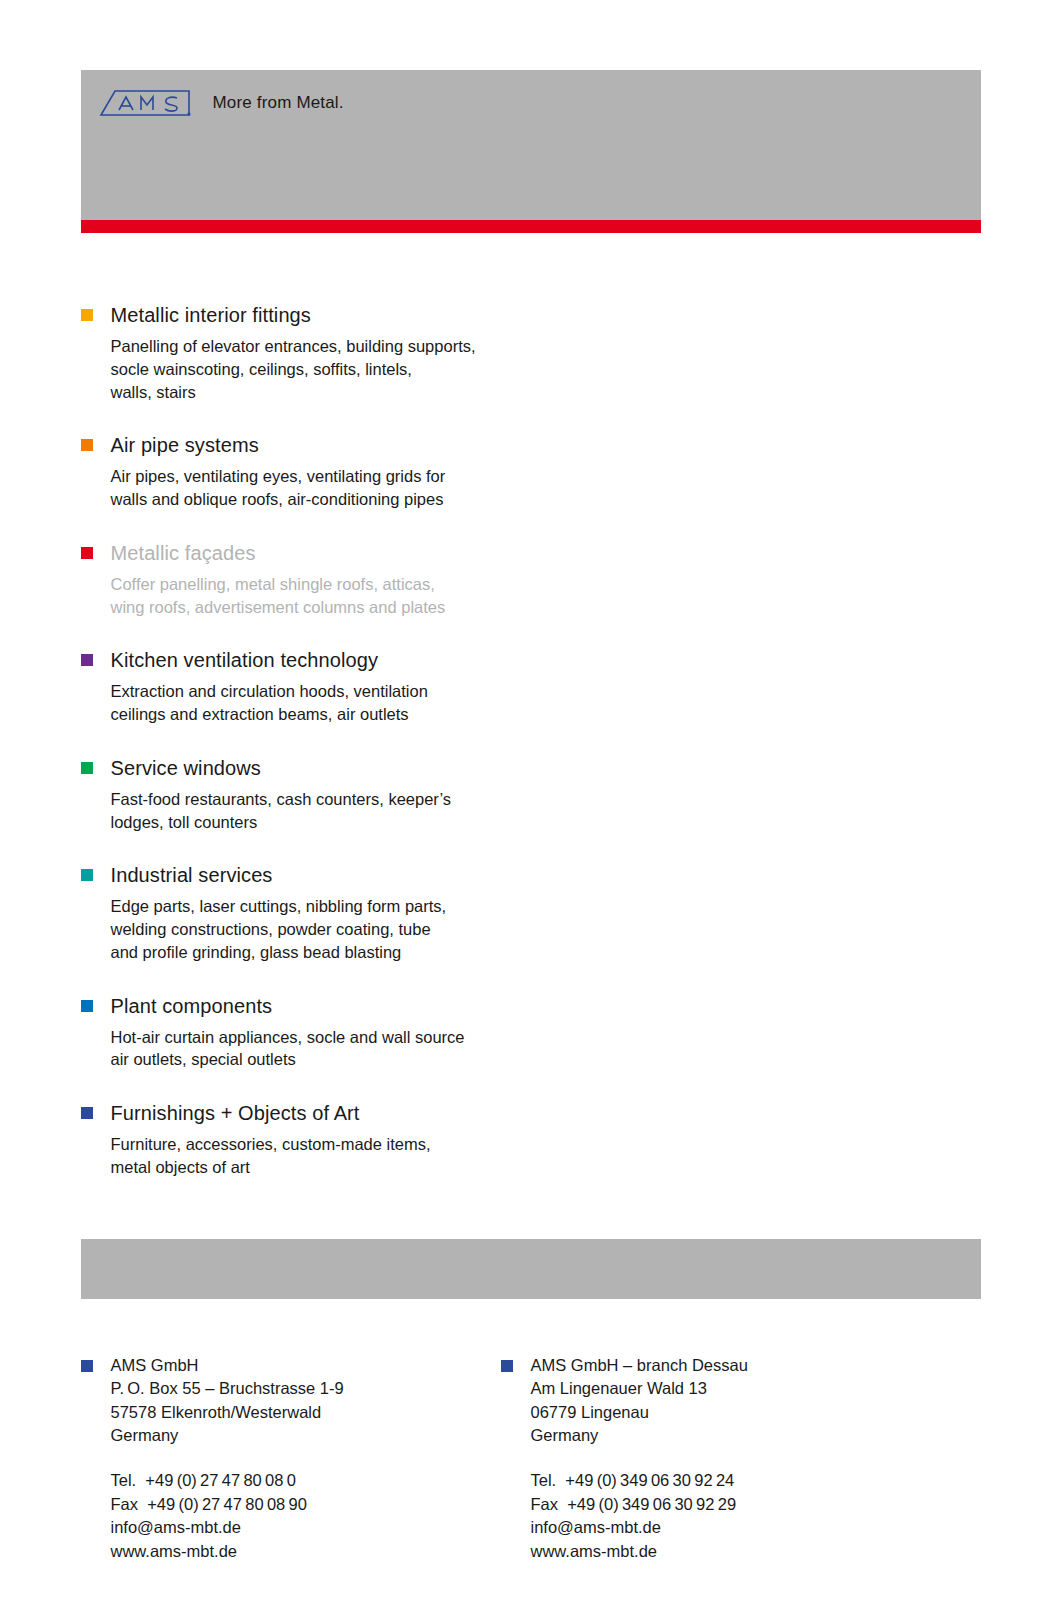More from Metal.
Metallic interior fittings
Panelling of elevator entrances, building supports,
socle wainscoting, ceilings, soffits, lintels,
walls, stairs
Air pipe systems
Air pipes, ventilating eyes, ventilating grids for
walls and oblique roofs, air-conditioning pipes
Metallic façades
Coffer panelling, metal shingle roofs, atticas,
wing roofs, advertisement columns and plates
Kitchen ventilation technology
Extraction and circulation hoods, ventilation
ceilings and extraction beams, air outlets
Service windows
Fast-food restaurants, cash counters, keeper’s
lodges, toll counters
Industrial services
Edge parts, laser cuttings, nibbling form parts,
welding constructions, powder coating, tube
and profile grinding, glass bead blasting
Plant components
Hot-air curtain appliances, socle and wall source
air outlets, special outlets
Furnishings + Objects of Art
Furniture, accessories, custom-made items,
metal objects of art
AMS GmbH
P. O. Box 55 – Bruchstrasse 1-9
57578 Elkenroth/Westerwald
Germany
Tel. +49 (0) 27 47 80 08 0
Fax +49 (0) 27 47 80 08 90
info@ams-mbt.de
www.ams-mbt.de
AMS GmbH – branch Dessau
Am Lingenauer Wald 13
06779 Lingenau
Germany
Tel. +49 (0) 349 06 30 92 24
Fax +49 (0) 349 06 30 92 29
info@ams-mbt.de
www.ams-mbt.de